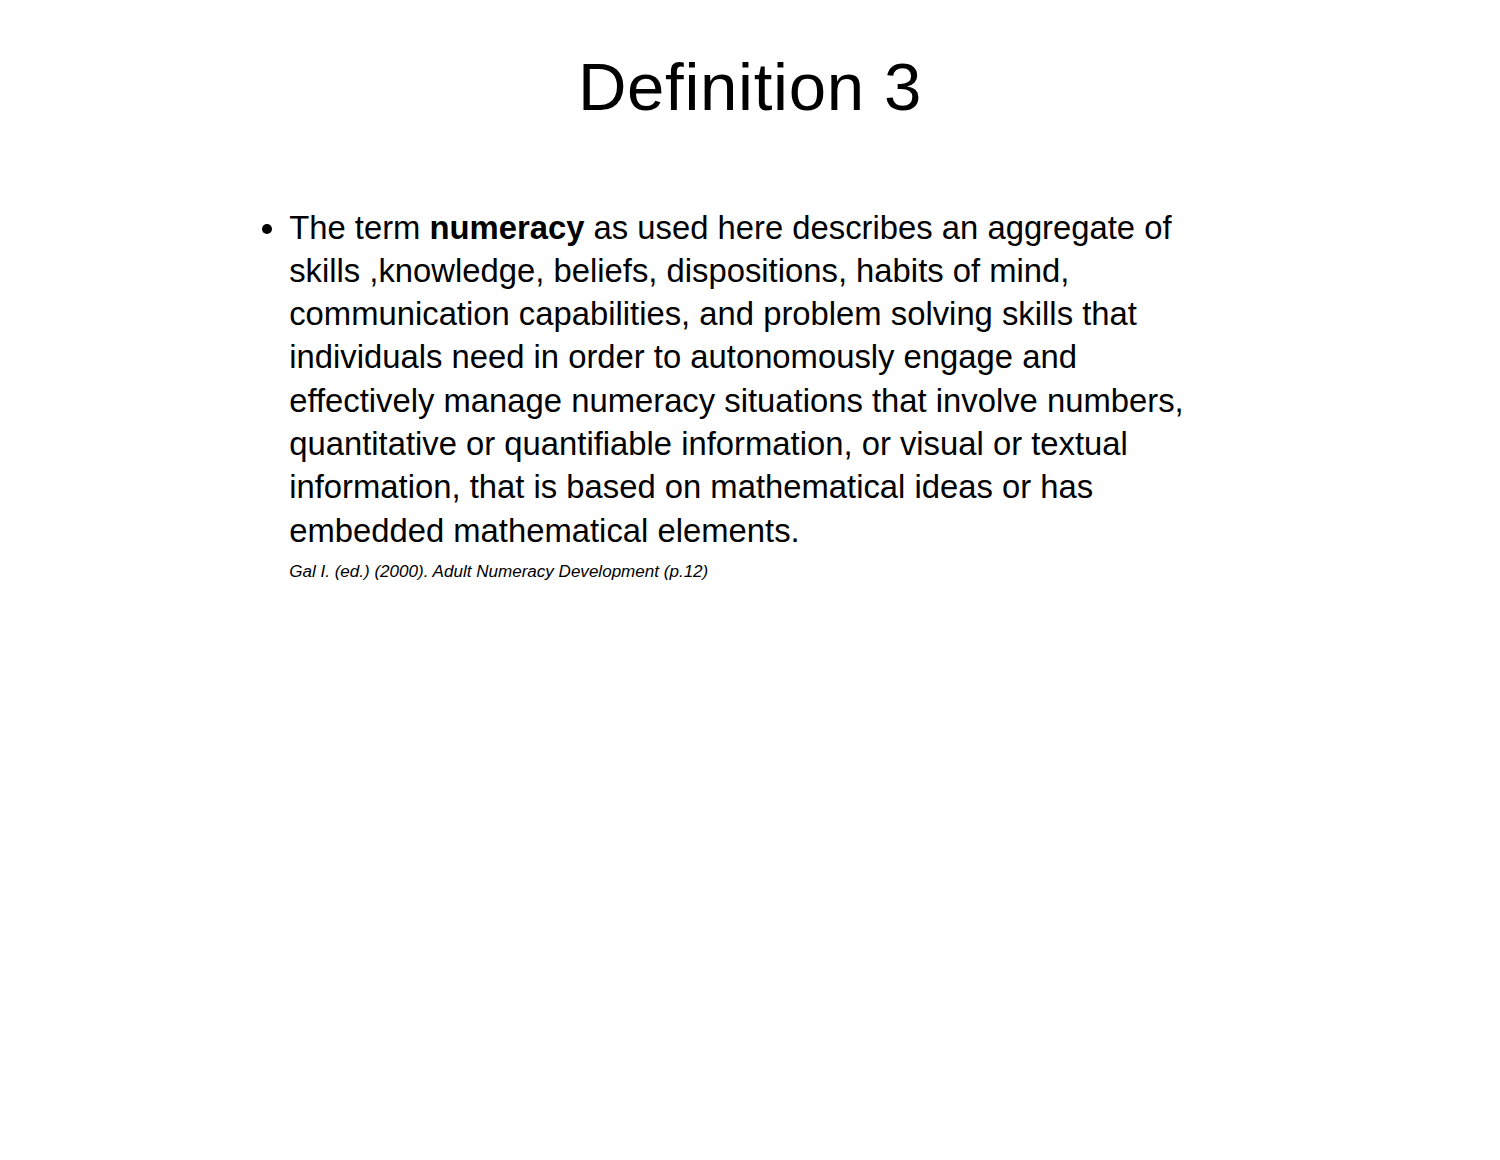Definition 3
The term numeracy as used here describes an aggregate of skills ,knowledge, beliefs, dispositions, habits of mind, communication capabilities, and problem solving skills that individuals need in order to autonomously engage and effectively manage numeracy situations that involve numbers, quantitative or quantifiable information, or visual or textual information, that is based on mathematical ideas or has embedded mathematical elements. Gal I. (ed.) (2000). Adult Numeracy Development (p.12)